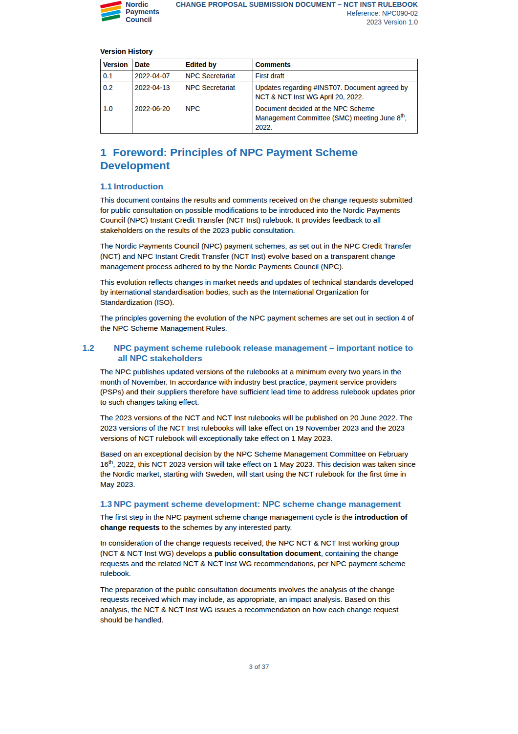Nordic Payments Council
Change Proposal Submission Document – NCT Inst Rulebook
Reference: NPC090-02
2023 Version 1.0
Version History
| Version | Date | Edited by | Comments |
| --- | --- | --- | --- |
| 0.1 | 2022-04-07 | NPC Secretariat | First draft |
| 0.2 | 2022-04-13 | NPC Secretariat | Updates regarding #INST07. Document agreed by NCT & NCT Inst WG April 20, 2022. |
| 1.0 | 2022-06-20 | NPC | Document decided at the NPC Scheme Management Committee (SMC) meeting June 8 th , 2022. |
1 Foreword: Principles of NPC Payment Scheme Development
1.1 Introduction
This document contains the results and comments received on the change requests submitted for public consultation on possible modifications to be introduced into the Nordic Payments Council (NPC) Instant Credit Transfer (NCT Inst) rulebook. It provides feedback to all stakeholders on the results of the 2023 public consultation.
The Nordic Payments Council (NPC) payment schemes, as set out in the NPC Credit Transfer (NCT) and NPC Instant Credit Transfer (NCT Inst) evolve based on a transparent change management process adhered to by the Nordic Payments Council (NPC).
This evolution reflects changes in market needs and updates of technical standards developed by international standardisation bodies, such as the International Organization for Standardization (ISO).
The principles governing the evolution of the NPC payment schemes are set out in section 4 of the NPC Scheme Management Rules.
1.2 NPC payment scheme rulebook release management – important notice to all NPC stakeholders
The NPC publishes updated versions of the rulebooks at a minimum every two years in the month of November. In accordance with industry best practice, payment service providers (PSPs) and their suppliers therefore have sufficient lead time to address rulebook updates prior to such changes taking effect.
The 2023 versions of the NCT and NCT Inst rulebooks will be published on 20 June 2022. The 2023 versions of the NCT Inst rulebooks will take effect on 19 November 2023 and the 2023 versions of NCT rulebook will exceptionally take effect on 1 May 2023.
Based on an exceptional decision by the NPC Scheme Management Committee on February 16th, 2022, this NCT 2023 version will take effect on 1 May 2023. This decision was taken since the Nordic market, starting with Sweden, will start using the NCT rulebook for the first time in May 2023.
1.3 NPC payment scheme development: NPC scheme change management
The first step in the NPC payment scheme change management cycle is the introduction of change requests to the schemes by any interested party.
In consideration of the change requests received, the NPC NCT & NCT Inst working group (NCT & NCT Inst WG) develops a public consultation document, containing the change requests and the related NCT & NCT Inst WG recommendations, per NPC payment scheme rulebook.
The preparation of the public consultation documents involves the analysis of the change requests received which may include, as appropriate, an impact analysis. Based on this analysis, the NCT & NCT Inst WG issues a recommendation on how each change request should be handled.
3 of 37